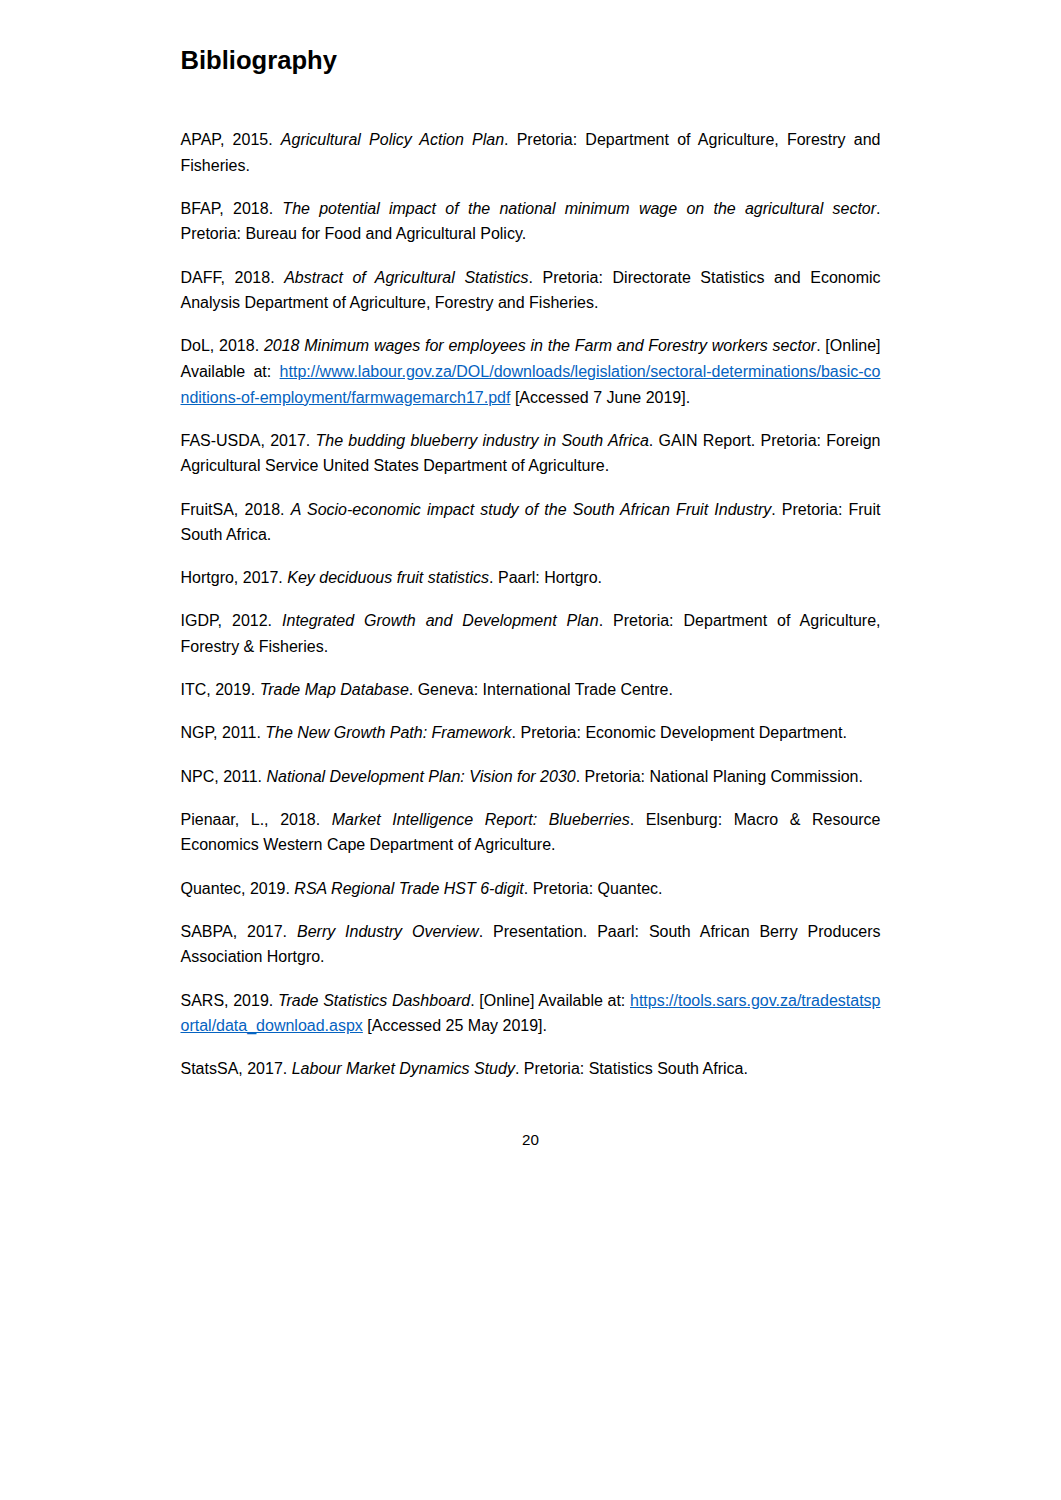Bibliography
APAP, 2015. Agricultural Policy Action Plan. Pretoria: Department of Agriculture, Forestry and Fisheries.
BFAP, 2018. The potential impact of the national minimum wage on the agricultural sector. Pretoria: Bureau for Food and Agricultural Policy.
DAFF, 2018. Abstract of Agricultural Statistics. Pretoria: Directorate Statistics and Economic Analysis Department of Agriculture, Forestry and Fisheries.
DoL, 2018. 2018 Minimum wages for employees in the Farm and Forestry workers sector. [Online] Available at: http://www.labour.gov.za/DOL/downloads/legislation/sectoral-determinations/basic-conditions-of-employment/farmwagemarch17.pdf [Accessed 7 June 2019].
FAS-USDA, 2017. The budding blueberry industry in South Africa. GAIN Report. Pretoria: Foreign Agricultural Service United States Department of Agriculture.
FruitSA, 2018. A Socio-economic impact study of the South African Fruit Industry. Pretoria: Fruit South Africa.
Hortgro, 2017. Key deciduous fruit statistics. Paarl: Hortgro.
IGDP, 2012. Integrated Growth and Development Plan. Pretoria: Department of Agriculture, Forestry & Fisheries.
ITC, 2019. Trade Map Database. Geneva: International Trade Centre.
NGP, 2011. The New Growth Path: Framework. Pretoria: Economic Development Department.
NPC, 2011. National Development Plan: Vision for 2030. Pretoria: National Planing Commission.
Pienaar, L., 2018. Market Intelligence Report: Blueberries. Elsenburg: Macro & Resource Economics Western Cape Department of Agriculture.
Quantec, 2019. RSA Regional Trade HST 6-digit. Pretoria: Quantec.
SABPA, 2017. Berry Industry Overview. Presentation. Paarl: South African Berry Producers Association Hortgro.
SARS, 2019. Trade Statistics Dashboard. [Online] Available at: https://tools.sars.gov.za/tradestatsportal/data_download.aspx [Accessed 25 May 2019].
StatsSA, 2017. Labour Market Dynamics Study. Pretoria: Statistics South Africa.
20